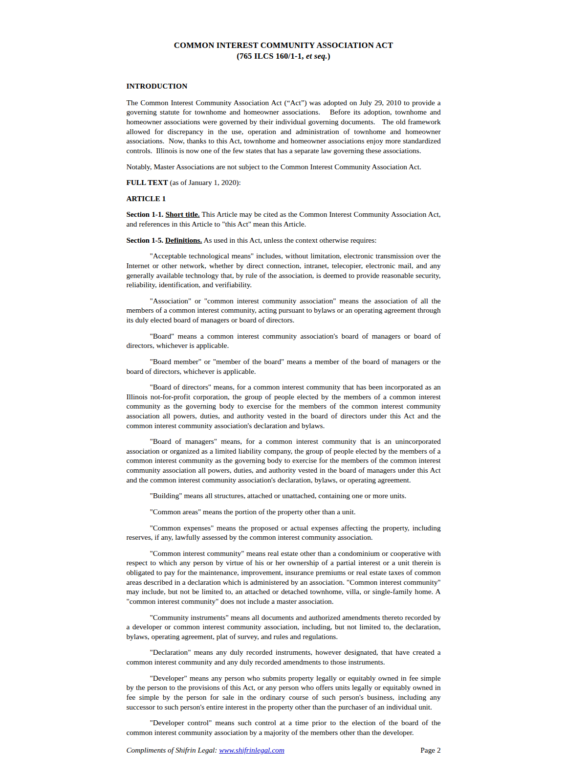COMMON INTEREST COMMUNITY ASSOCIATION ACT(765 ILCS 160/1-1, et seq.)
INTRODUCTION
The Common Interest Community Association Act (“Act”) was adopted on July 29, 2010 to provide a governing statute for townhome and homeowner associations. Before its adoption, townhome and homeowner associations were governed by their individual governing documents. The old framework allowed for discrepancy in the use, operation and administration of townhome and homeowner associations. Now, thanks to this Act, townhome and homeowner associations enjoy more standardized controls. Illinois is now one of the few states that has a separate law governing these associations.
Notably, Master Associations are not subject to the Common Interest Community Association Act.
FULL TEXT (as of January 1, 2020):
ARTICLE 1
Section 1-1. Short title. This Article may be cited as the Common Interest Community Association Act, and references in this Article to "this Act" mean this Article.
Section 1-5. Definitions. As used in this Act, unless the context otherwise requires:
"Acceptable technological means" includes, without limitation, electronic transmission over the Internet or other network, whether by direct connection, intranet, telecopier, electronic mail, and any generally available technology that, by rule of the association, is deemed to provide reasonable security, reliability, identification, and verifiability.
"Association" or "common interest community association" means the association of all the members of a common interest community, acting pursuant to bylaws or an operating agreement through its duly elected board of managers or board of directors.
"Board" means a common interest community association's board of managers or board of directors, whichever is applicable.
"Board member" or "member of the board" means a member of the board of managers or the board of directors, whichever is applicable.
"Board of directors" means, for a common interest community that has been incorporated as an Illinois not-for-profit corporation, the group of people elected by the members of a common interest community as the governing body to exercise for the members of the common interest community association all powers, duties, and authority vested in the board of directors under this Act and the common interest community association's declaration and bylaws.
"Board of managers" means, for a common interest community that is an unincorporated association or organized as a limited liability company, the group of people elected by the members of a common interest community as the governing body to exercise for the members of the common interest community association all powers, duties, and authority vested in the board of managers under this Act and the common interest community association's declaration, bylaws, or operating agreement.
"Building" means all structures, attached or unattached, containing one or more units.
"Common areas" means the portion of the property other than a unit.
"Common expenses" means the proposed or actual expenses affecting the property, including reserves, if any, lawfully assessed by the common interest community association.
"Common interest community" means real estate other than a condominium or cooperative with respect to which any person by virtue of his or her ownership of a partial interest or a unit therein is obligated to pay for the maintenance, improvement, insurance premiums or real estate taxes of common areas described in a declaration which is administered by an association. "Common interest community" may include, but not be limited to, an attached or detached townhome, villa, or single-family home. A "common interest community" does not include a master association.
"Community instruments" means all documents and authorized amendments thereto recorded by a developer or common interest community association, including, but not limited to, the declaration, bylaws, operating agreement, plat of survey, and rules and regulations.
"Declaration" means any duly recorded instruments, however designated, that have created a common interest community and any duly recorded amendments to those instruments.
"Developer" means any person who submits property legally or equitably owned in fee simple by the person to the provisions of this Act, or any person who offers units legally or equitably owned in fee simple by the person for sale in the ordinary course of such person's business, including any successor to such person's entire interest in the property other than the purchaser of an individual unit.
"Developer control" means such control at a time prior to the election of the board of the common interest community association by a majority of the members other than the developer.
Compliments of Shifrin Legal: www.shifrinlegal.com Page 2